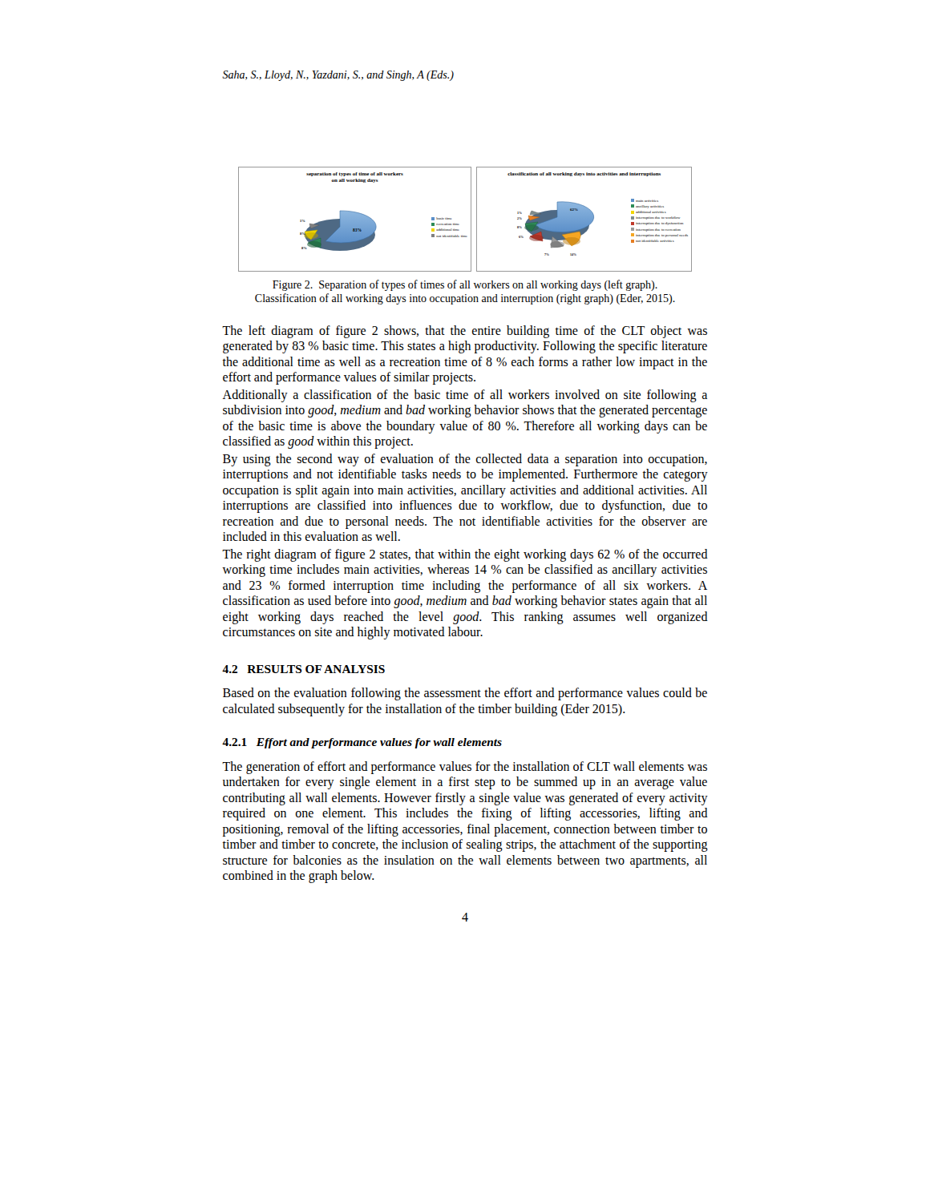Saha, S., Lloyd, N., Yazdani, S., and Singh, A (Eds.)
separation of types of time of all workers
on all working days
83% 1% 8% 8%
basic time
recreation time
additional time
not identifiable time
classification of all working days into activities and interruptions
62% 1% 2% 8% 6% 7% 14%
main activities
ancillary activities
additional activities
interruption due to workflow
interruption due to dysfunction
interruption due to recreation
interruption due to personal needs
not identifiable activities
Figure 2. Separation of types of times of all workers on all working days (left graph).
Classification of all working days into occupation and interruption (right graph) (Eder, 2015).
The left diagram of figure 2 shows, that the entire building time of the CLT object was generated by 83 % basic time. This states a high productivity. Following the specific literature the additional time as well as a recreation time of 8 % each forms a rather low impact in the effort and performance values of similar projects.
Additionally a classification of the basic time of all workers involved on site following a subdivision into good, medium and bad working behavior shows that the generated percentage of the basic time is above the boundary value of 80 %. Therefore all working days can be classified as good within this project.
By using the second way of evaluation of the collected data a separation into occupation, interruptions and not identifiable tasks needs to be implemented. Furthermore the category occupation is split again into main activities, ancillary activities and additional activities. All interruptions are classified into influences due to workflow, due to dysfunction, due to recreation and due to personal needs. The not identifiable activities for the observer are included in this evaluation as well.
The right diagram of figure 2 states, that within the eight working days 62 % of the occurred working time includes main activities, whereas 14 % can be classified as ancillary activities and 23 % formed interruption time including the performance of all six workers. A classification as used before into good, medium and bad working behavior states again that all eight working days reached the level good. This ranking assumes well organized circumstances on site and highly motivated labour.
4.2 RESULTS OF ANALYSIS
Based on the evaluation following the assessment the effort and performance values could be calculated subsequently for the installation of the timber building (Eder 2015).
4.2.1 Effort and performance values for wall elements
The generation of effort and performance values for the installation of CLT wall elements was undertaken for every single element in a first step to be summed up in an average value contributing all wall elements. However firstly a single value was generated of every activity required on one element. This includes the fixing of lifting accessories, lifting and positioning, removal of the lifting accessories, final placement, connection between timber to timber and timber to concrete, the inclusion of sealing strips, the attachment of the supporting structure for balconies as the insulation on the wall elements between two apartments, all combined in the graph below.
4